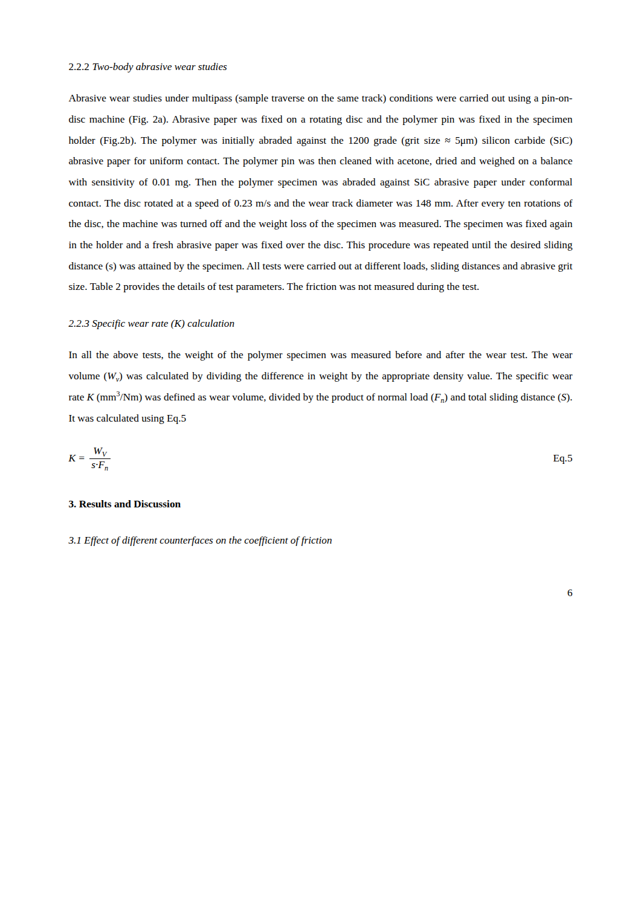2.2.2 Two-body abrasive wear studies
Abrasive wear studies under multipass (sample traverse on the same track) conditions were carried out using a pin-on-disc machine (Fig. 2a). Abrasive paper was fixed on a rotating disc and the polymer pin was fixed in the specimen holder (Fig.2b). The polymer was initially abraded against the 1200 grade (grit size ≈ 5μm) silicon carbide (SiC) abrasive paper for uniform contact. The polymer pin was then cleaned with acetone, dried and weighed on a balance with sensitivity of 0.01 mg. Then the polymer specimen was abraded against SiC abrasive paper under conformal contact. The disc rotated at a speed of 0.23 m/s and the wear track diameter was 148 mm. After every ten rotations of the disc, the machine was turned off and the weight loss of the specimen was measured. The specimen was fixed again in the holder and a fresh abrasive paper was fixed over the disc. This procedure was repeated until the desired sliding distance (s) was attained by the specimen. All tests were carried out at different loads, sliding distances and abrasive grit size. Table 2 provides the details of test parameters. The friction was not measured during the test.
2.2.3 Specific wear rate (K) calculation
In all the above tests, the weight of the polymer specimen was measured before and after the wear test. The wear volume (Wv) was calculated by dividing the difference in weight by the appropriate density value. The specific wear rate K (mm3/Nm) was defined as wear volume, divided by the product of normal load (Fn) and total sliding distance (S). It was calculated using Eq.5
K = WV s·Fn Eq.5
3. Results and Discussion
3.1 Effect of different counterfaces on the coefficient of friction
6